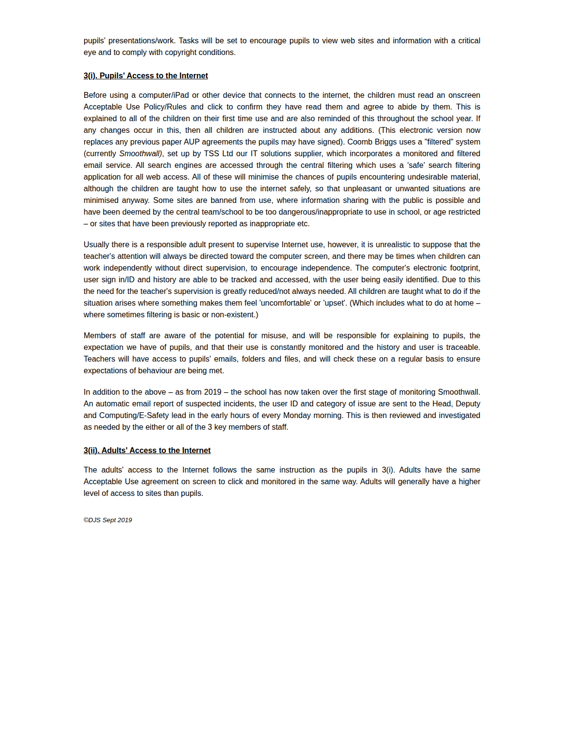pupils' presentations/work. Tasks will be set to encourage pupils to view web sites and information with a critical eye and to comply with copyright conditions.
3(i). Pupils' Access to the Internet
Before using a computer/iPad or other device that connects to the internet, the children must read an onscreen Acceptable Use Policy/Rules and click to confirm they have read them and agree to abide by them. This is explained to all of the children on their first time use and are also reminded of this throughout the school year. If any changes occur in this, then all children are instructed about any additions. (This electronic version now replaces any previous paper AUP agreements the pupils may have signed). Coomb Briggs uses a "filtered" system (currently Smoothwall), set up by TSS Ltd our IT solutions supplier, which incorporates a monitored and filtered email service. All search engines are accessed through the central filtering which uses a 'safe' search filtering application for all web access. All of these will minimise the chances of pupils encountering undesirable material, although the children are taught how to use the internet safely, so that unpleasant or unwanted situations are minimised anyway. Some sites are banned from use, where information sharing with the public is possible and have been deemed by the central team/school to be too dangerous/inappropriate to use in school, or age restricted – or sites that have been previously reported as inappropriate etc.
Usually there is a responsible adult present to supervise Internet use, however, it is unrealistic to suppose that the teacher's attention will always be directed toward the computer screen, and there may be times when children can work independently without direct supervision, to encourage independence. The computer's electronic footprint, user sign in/ID and history are able to be tracked and accessed, with the user being easily identified. Due to this the need for the teacher's supervision is greatly reduced/not always needed. All children are taught what to do if the situation arises where something makes them feel 'uncomfortable' or 'upset'. (Which includes what to do at home – where sometimes filtering is basic or non-existent.)
Members of staff are aware of the potential for misuse, and will be responsible for explaining to pupils, the expectation we have of pupils, and that their use is constantly monitored and the history and user is traceable. Teachers will have access to pupils' emails, folders and files, and will check these on a regular basis to ensure expectations of behaviour are being met.
In addition to the above – as from 2019 – the school has now taken over the first stage of monitoring Smoothwall. An automatic email report of suspected incidents, the user ID and category of issue are sent to the Head, Deputy and Computing/E-Safety lead in the early hours of every Monday morning. This is then reviewed and investigated as needed by the either or all of the 3 key members of staff.
3(ii). Adults' Access to the Internet
The adults' access to the Internet follows the same instruction as the pupils in 3(i). Adults have the same Acceptable Use agreement on screen to click and monitored in the same way. Adults will generally have a higher level of access to sites than pupils.
©DJS Sept 2019